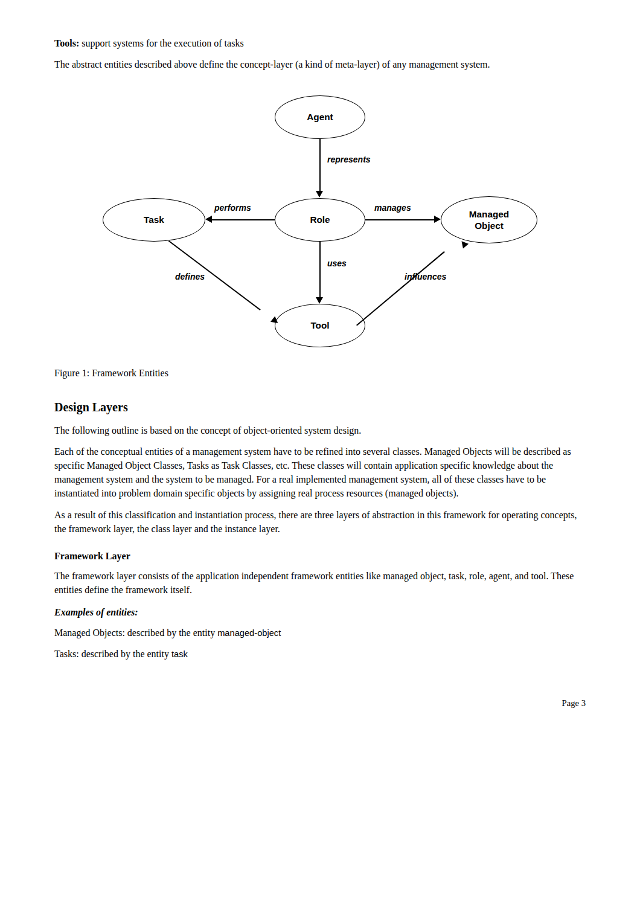Tools: support systems for the execution of tasks
The abstract entities described above define the concept-layer (a kind of meta-layer) of any management system.
Agent
Role
Task
Managed
Object
Tool
represents
performs
manages
uses
defines
influences
Figure 1: Framework Entities
Design Layers
The following outline is based on the concept of object-oriented system design.
Each of the conceptual entities of a management system have to be refined into several classes. Managed Objects will be described as specific Managed Object Classes, Tasks as Task Classes, etc. These classes will contain application specific knowledge about the management system and the system to be managed. For a real implemented management system, all of these classes have to be instantiated into problem domain specific objects by assigning real process resources (managed objects).
As a result of this classification and instantiation process, there are three layers of abstraction in this framework for operating concepts, the framework layer, the class layer and the instance layer.
Framework Layer
The framework layer consists of the application independent framework entities like managed object, task, role, agent, and tool. These entities define the framework itself.
Examples of entities:
Managed Objects: described by the entity managed-object
Tasks: described by the entity task
Page 3